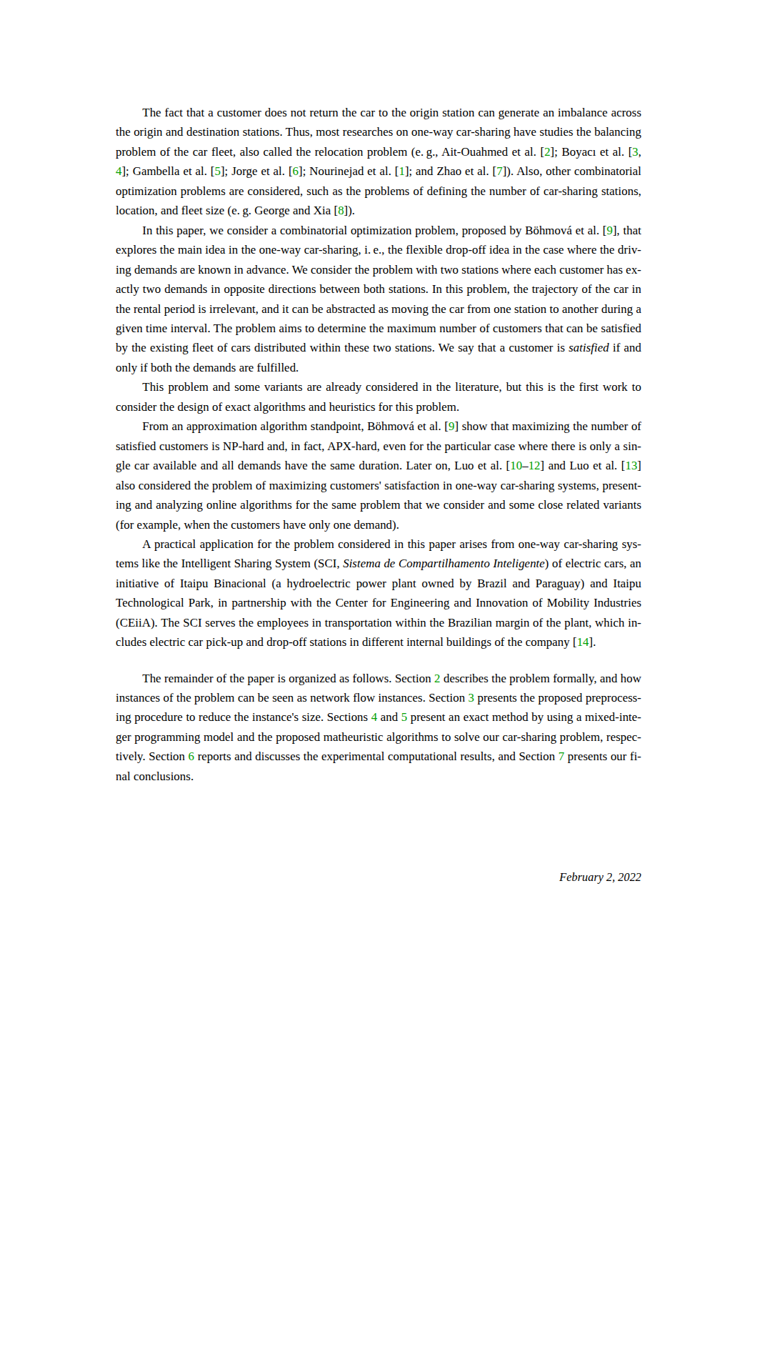The fact that a customer does not return the car to the origin station can generate an imbalance across the origin and destination stations. Thus, most researches on one-way car-sharing have studies the balancing problem of the car fleet, also called the relocation problem (e. g., Ait-Ouahmed et al. [2]; Boyacı et al. [3, 4]; Gambella et al. [5]; Jorge et al. [6]; Nourinejad et al. [1]; and Zhao et al. [7]). Also, other combinatorial optimization problems are considered, such as the problems of defining the number of car-sharing stations, location, and fleet size (e. g. George and Xia [8]).
In this paper, we consider a combinatorial optimization problem, proposed by Böhmová et al. [9], that explores the main idea in the one-way car-sharing, i. e., the flexible drop-off idea in the case where the driving demands are known in advance. We consider the problem with two stations where each customer has exactly two demands in opposite directions between both stations. In this problem, the trajectory of the car in the rental period is irrelevant, and it can be abstracted as moving the car from one station to another during a given time interval. The problem aims to determine the maximum number of customers that can be satisfied by the existing fleet of cars distributed within these two stations. We say that a customer is satisfied if and only if both the demands are fulfilled.
This problem and some variants are already considered in the literature, but this is the first work to consider the design of exact algorithms and heuristics for this problem.
From an approximation algorithm standpoint, Böhmová et al. [9] show that maximizing the number of satisfied customers is NP-hard and, in fact, APX-hard, even for the particular case where there is only a single car available and all demands have the same duration. Later on, Luo et al. [10–12] and Luo et al. [13] also considered the problem of maximizing customers' satisfaction in one-way car-sharing systems, presenting and analyzing online algorithms for the same problem that we consider and some close related variants (for example, when the customers have only one demand).
A practical application for the problem considered in this paper arises from one-way car-sharing systems like the Intelligent Sharing System (SCI, Sistema de Compartilhamento Inteligente) of electric cars, an initiative of Itaipu Binacional (a hydroelectric power plant owned by Brazil and Paraguay) and Itaipu Technological Park, in partnership with the Center for Engineering and Innovation of Mobility Industries (CEiiA). The SCI serves the employees in transportation within the Brazilian margin of the plant, which includes electric car pick-up and drop-off stations in different internal buildings of the company [14].
The remainder of the paper is organized as follows. Section 2 describes the problem formally, and how instances of the problem can be seen as network flow instances. Section 3 presents the proposed preprocessing procedure to reduce the instance's size. Sections 4 and 5 present an exact method by using a mixed-integer programming model and the proposed matheuristic algorithms to solve our car-sharing problem, respectively. Section 6 reports and discusses the experimental computational results, and Section 7 presents our final conclusions.
February 2, 2022